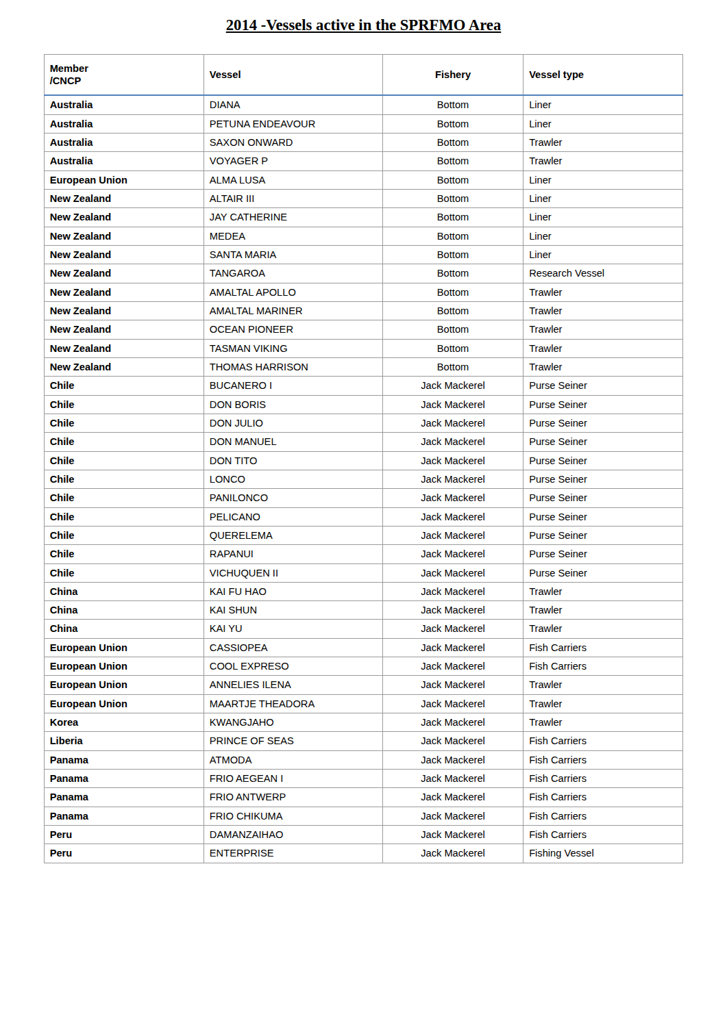2014 -Vessels active in the SPRFMO Area
| Member /CNCP | Vessel | Fishery | Vessel type |
| --- | --- | --- | --- |
| Australia | DIANA | Bottom | Liner |
| Australia | PETUNA ENDEAVOUR | Bottom | Liner |
| Australia | SAXON ONWARD | Bottom | Trawler |
| Australia | VOYAGER P | Bottom | Trawler |
| European Union | ALMA LUSA | Bottom | Liner |
| New Zealand | ALTAIR III | Bottom | Liner |
| New Zealand | JAY CATHERINE | Bottom | Liner |
| New Zealand | MEDEA | Bottom | Liner |
| New Zealand | SANTA MARIA | Bottom | Liner |
| New Zealand | TANGAROA | Bottom | Research Vessel |
| New Zealand | AMALTAL APOLLO | Bottom | Trawler |
| New Zealand | AMALTAL MARINER | Bottom | Trawler |
| New Zealand | OCEAN PIONEER | Bottom | Trawler |
| New Zealand | TASMAN VIKING | Bottom | Trawler |
| New Zealand | THOMAS HARRISON | Bottom | Trawler |
| Chile | BUCANERO I | Jack Mackerel | Purse Seiner |
| Chile | DON BORIS | Jack Mackerel | Purse Seiner |
| Chile | DON JULIO | Jack Mackerel | Purse Seiner |
| Chile | DON MANUEL | Jack Mackerel | Purse Seiner |
| Chile | DON TITO | Jack Mackerel | Purse Seiner |
| Chile | LONCO | Jack Mackerel | Purse Seiner |
| Chile | PANILONCO | Jack Mackerel | Purse Seiner |
| Chile | PELICANO | Jack Mackerel | Purse Seiner |
| Chile | QUERELEMA | Jack Mackerel | Purse Seiner |
| Chile | RAPANUI | Jack Mackerel | Purse Seiner |
| Chile | VICHUQUEN II | Jack Mackerel | Purse Seiner |
| China | KAI FU HAO | Jack Mackerel | Trawler |
| China | KAI SHUN | Jack Mackerel | Trawler |
| China | KAI YU | Jack Mackerel | Trawler |
| European Union | CASSIOPEA | Jack Mackerel | Fish Carriers |
| European Union | COOL EXPRESO | Jack Mackerel | Fish Carriers |
| European Union | ANNELIES ILENA | Jack Mackerel | Trawler |
| European Union | MAARTJE THEADORA | Jack Mackerel | Trawler |
| Korea | KWANGJAHO | Jack Mackerel | Trawler |
| Liberia | PRINCE OF SEAS | Jack Mackerel | Fish Carriers |
| Panama | ATMODA | Jack Mackerel | Fish Carriers |
| Panama | FRIO AEGEAN I | Jack Mackerel | Fish Carriers |
| Panama | FRIO ANTWERP | Jack Mackerel | Fish Carriers |
| Panama | FRIO CHIKUMA | Jack Mackerel | Fish Carriers |
| Peru | DAMANZAIHAO | Jack Mackerel | Fish Carriers |
| Peru | ENTERPRISE | Jack Mackerel | Fishing Vessel |